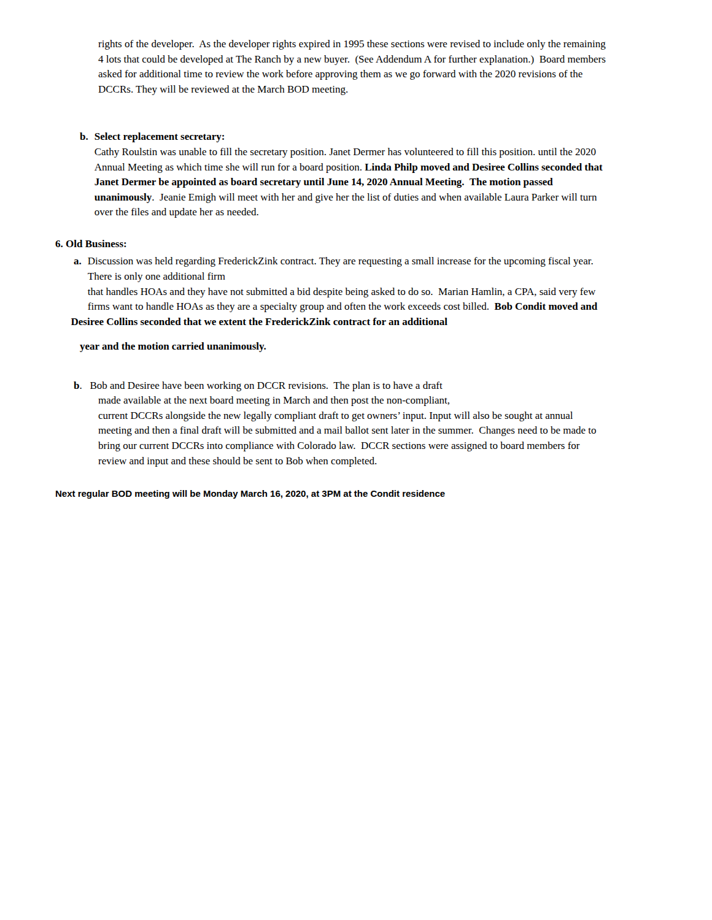rights of the developer. As the developer rights expired in 1995 these sections were revised to include only the remaining 4 lots that could be developed at The Ranch by a new buyer. (See Addendum A for further explanation.) Board members asked for additional time to review the work before approving them as we go forward with the 2020 revisions of the DCCRs. They will be reviewed at the March BOD meeting.
b. Select replacement secretary:
Cathy Roulstin was unable to fill the secretary position. Janet Dermer has volunteered to fill this position. until the 2020 Annual Meeting as which time she will run for a board position. Linda Philp moved and Desiree Collins seconded that Janet Dermer be appointed as board secretary until June 14, 2020 Annual Meeting. The motion passed unanimously. Jeanie Emigh will meet with her and give her the list of duties and when available Laura Parker will turn over the files and update her as needed.
6. Old Business:
a. Discussion was held regarding FrederickZink contract. They are requesting a small increase for the upcoming fiscal year. There is only one additional firm
that handles HOAs and they have not submitted a bid despite being asked to do so. Marian Hamlin, a CPA, said very few firms want to handle HOAs as they are a specialty group and often the work exceeds cost billed. Bob Condit moved and
Desiree Collins seconded that we extent the FrederickZink contract for an additional
year and the motion carried unanimously.
b. Bob and Desiree have been working on DCCR revisions. The plan is to have a draft
made available at the next board meeting in March and then post the non-compliant,
current DCCRs alongside the new legally compliant draft to get owners’ input. Input will also be sought at annual meeting and then a final draft will be submitted and a mail ballot sent later in the summer. Changes need to be made to bring our current DCCRs into compliance with Colorado law. DCCR sections were assigned to board members for review and input and these should be sent to Bob when completed.
Next regular BOD meeting will be Monday March 16, 2020, at 3PM at the Condit residence